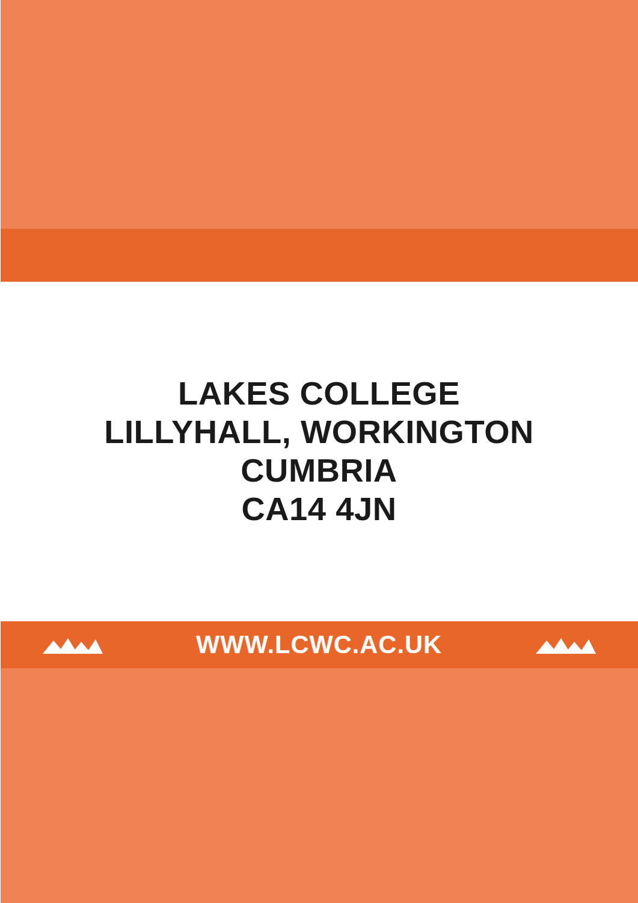Lakes College Lillyhall, Workington Cumbria CA14 4JN
www.lcwc.ac.uk